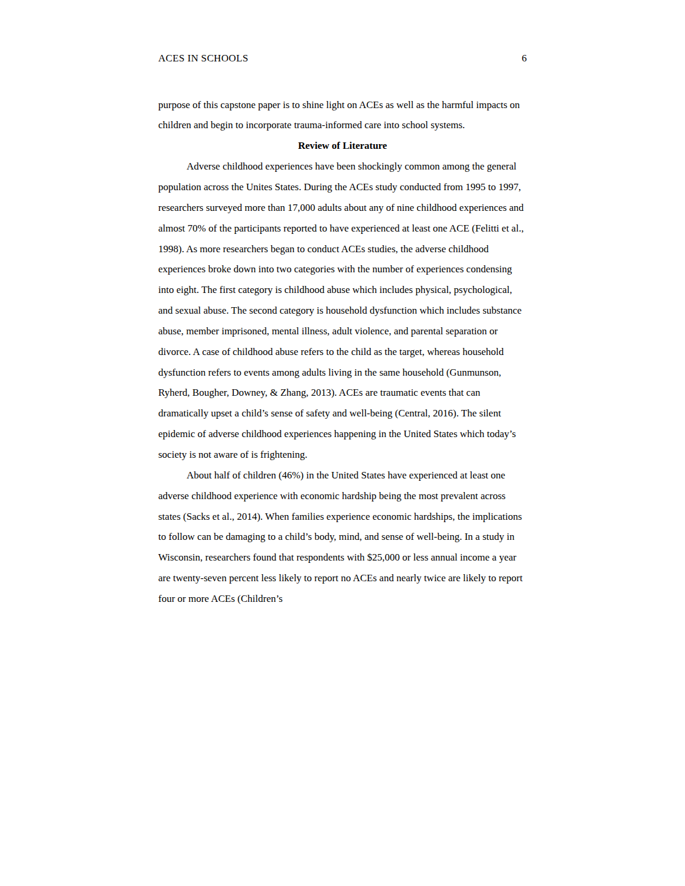ACES IN SCHOOLS 6
purpose of this capstone paper is to shine light on ACEs as well as the harmful impacts on children and begin to incorporate trauma-informed care into school systems.
Review of Literature
Adverse childhood experiences have been shockingly common among the general population across the Unites States. During the ACEs study conducted from 1995 to 1997, researchers surveyed more than 17,000 adults about any of nine childhood experiences and almost 70% of the participants reported to have experienced at least one ACE (Felitti et al., 1998). As more researchers began to conduct ACEs studies, the adverse childhood experiences broke down into two categories with the number of experiences condensing into eight. The first category is childhood abuse which includes physical, psychological, and sexual abuse. The second category is household dysfunction which includes substance abuse, member imprisoned, mental illness, adult violence, and parental separation or divorce. A case of childhood abuse refers to the child as the target, whereas household dysfunction refers to events among adults living in the same household (Gunmunson, Ryherd, Bougher, Downey, & Zhang, 2013). ACEs are traumatic events that can dramatically upset a child’s sense of safety and well-being (Central, 2016). The silent epidemic of adverse childhood experiences happening in the United States which today’s society is not aware of is frightening.
About half of children (46%) in the United States have experienced at least one adverse childhood experience with economic hardship being the most prevalent across states (Sacks et al., 2014). When families experience economic hardships, the implications to follow can be damaging to a child’s body, mind, and sense of well-being. In a study in Wisconsin, researchers found that respondents with $25,000 or less annual income a year are twenty-seven percent less likely to report no ACEs and nearly twice are likely to report four or more ACEs (Children’s